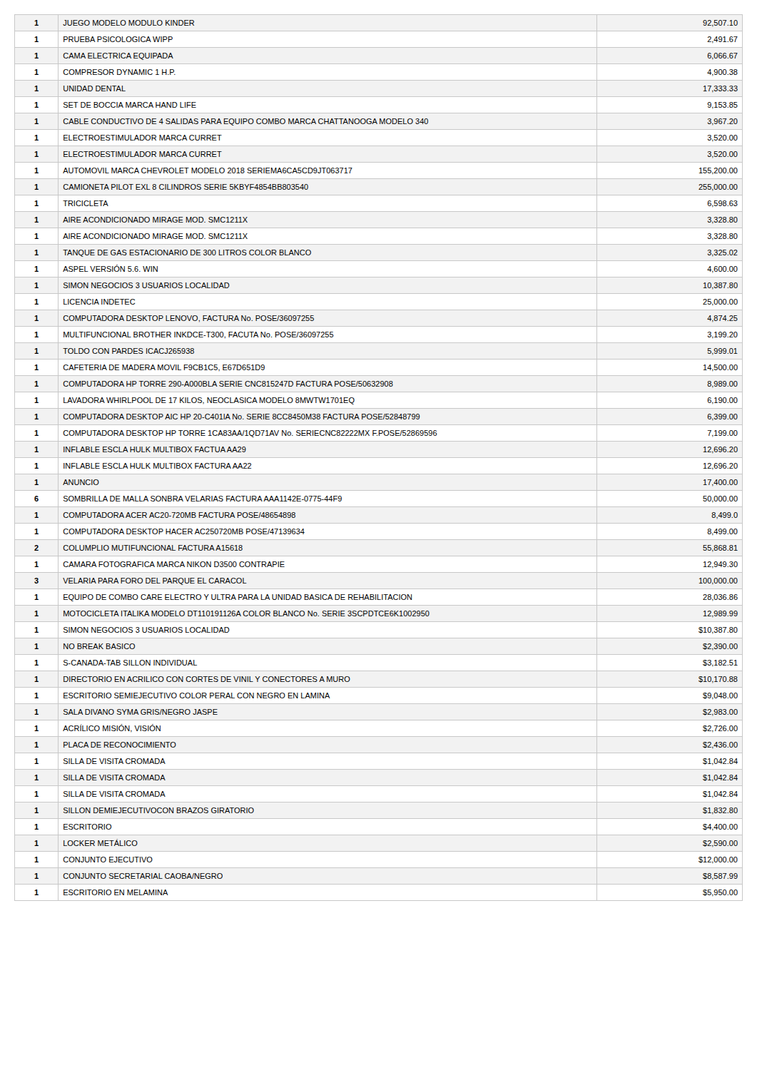| 1 | JUEGO MODELO MODULO KINDER | 92,507.10 |
| 1 | PRUEBA PSICOLOGICA WIPP | 2,491.67 |
| 1 | CAMA ELECTRICA EQUIPADA | 6,066.67 |
| 1 | COMPRESOR DYNAMIC 1 H.P. | 4,900.38 |
| 1 | UNIDAD DENTAL | 17,333.33 |
| 1 | SET DE BOCCIA MARCA HAND LIFE | 9,153.85 |
| 1 | CABLE CONDUCTIVO DE 4 SALIDAS PARA EQUIPO COMBO MARCA CHATTANOOGA MODELO 340 | 3,967.20 |
| 1 | ELECTROESTIMULADOR MARCA CURRET | 3,520.00 |
| 1 | ELECTROESTIMULADOR MARCA CURRET | 3,520.00 |
| 1 | AUTOMOVIL MARCA CHEVROLET MODELO 2018 SERIEMA6CA5CD9JT063717 | 155,200.00 |
| 1 | CAMIONETA PILOT EXL 8 CILINDROS SERIE 5KBYF4854BB803540 | 255,000.00 |
| 1 | TRICICLETA | 6,598.63 |
| 1 | AIRE ACONDICIONADO MIRAGE MOD. SMC1211X | 3,328.80 |
| 1 | AIRE ACONDICIONADO MIRAGE MOD. SMC1211X | 3,328.80 |
| 1 | TANQUE DE GAS ESTACIONARIO DE 300 LITROS COLOR BLANCO | 3,325.02 |
| 1 | ASPEL VERSIÓN 5.6. WIN | 4,600.00 |
| 1 | SIMON NEGOCIOS 3 USUARIOS LOCALIDAD | 10,387.80 |
| 1 | LICENCIA INDETEC | 25,000.00 |
| 1 | COMPUTADORA DESKTOP LENOVO, FACTURA No. POSE/36097255 | 4,874.25 |
| 1 | MULTIFUNCIONAL BROTHER INKDCE-T300, FACUTA No. POSE/36097255 | 3,199.20 |
| 1 | TOLDO CON PARDES ICACJ265938 | 5,999.01 |
| 1 | CAFETERIA DE MADERA MOVIL F9CB1C5, E67D651D9 | 14,500.00 |
| 1 | COMPUTADORA HP TORRE 290-A000BLA SERIE CNC815247D FACTURA POSE/50632908 | 8,989.00 |
| 1 | LAVADORA WHIRLPOOL DE 17 KILOS, NEOCLASICA MODELO 8MWTW1701EQ | 6,190.00 |
| 1 | COMPUTADORA DESKTOP AIC HP 20-C401lA No. SERIE 8CC8450M38 FACTURA POSE/52848799 | 6,399.00 |
| 1 | COMPUTADORA DESKTOP HP TORRE 1CA83AA/1QD71AV No. SERIECNC82222MX F.POSE/52869596 | 7,199.00 |
| 1 | INFLABLE ESCLA HULK MULTIBOX FACTUA AA29 | 12,696.20 |
| 1 | INFLABLE ESCLA HULK MULTIBOX FACTURA AA22 | 12,696.20 |
| 1 | ANUNCIO | 17,400.00 |
| 6 | SOMBRILLA DE MALLA SONBRA VELARIAS FACTURA AAA1142E-0775-44F9 | 50,000.00 |
| 1 | COMPUTADORA ACER AC20-720MB FACTURA POSE/48654898 | 8,499.0 |
| 1 | COMPUTADORA DESKTOP HACER AC250720MB POSE/47139634 | 8,499.00 |
| 2 | COLUMPLIO MUTIFUNCIONAL FACTURA A15618 | 55,868.81 |
| 1 | CAMARA FOTOGRAFICA MARCA NIKON D3500 CONTRAPIE | 12,949.30 |
| 3 | VELARIA PARA FORO DEL PARQUE EL CARACOL | 100,000.00 |
| 1 | EQUIPO DE COMBO CARE ELECTRO Y ULTRA PARA LA UNIDAD BASICA DE REHABILITACION | 28,036.86 |
| 1 | MOTOCICLETA ITALIKA MODELO DT110191126A COLOR BLANCO No. SERIE 3SCPDTCE6K1002950 | 12,989.99 |
| 1 | SIMON NEGOCIOS 3 USUARIOS LOCALIDAD | $10,387.80 |
| 1 | NO BREAK BASICO | $2,390.00 |
| 1 | S-CANADA-TAB SILLON INDIVIDUAL | $3,182.51 |
| 1 | DIRECTORIO EN ACRILICO CON CORTES DE VINIL Y CONECTORES A MURO | $10,170.88 |
| 1 | ESCRITORIO SEMIEJECUTIVO COLOR PERAL CON NEGRO EN LAMINA | $9,048.00 |
| 1 | SALA DIVANO SYMA GRIS/NEGRO JASPE | $2,983.00 |
| 1 | ACRÍLICO MISIÓN, VISIÓN | $2,726.00 |
| 1 | PLACA DE RECONOCIMIENTO | $2,436.00 |
| 1 | SILLA DE VISITA CROMADA | $1,042.84 |
| 1 | SILLA DE VISITA CROMADA | $1,042.84 |
| 1 | SILLA DE VISITA CROMADA | $1,042.84 |
| 1 | SILLON DEMIEJECUTIVOCON BRAZOS GIRATORIO | $1,832.80 |
| 1 | ESCRITORIO | $4,400.00 |
| 1 | LOCKER METÁLICO | $2,590.00 |
| 1 | CONJUNTO EJECUTIVO | $12,000.00 |
| 1 | CONJUNTO SECRETARIAL CAOBA/NEGRO | $8,587.99 |
| 1 | ESCRITORIO EN MELAMINA | $5,950.00 |